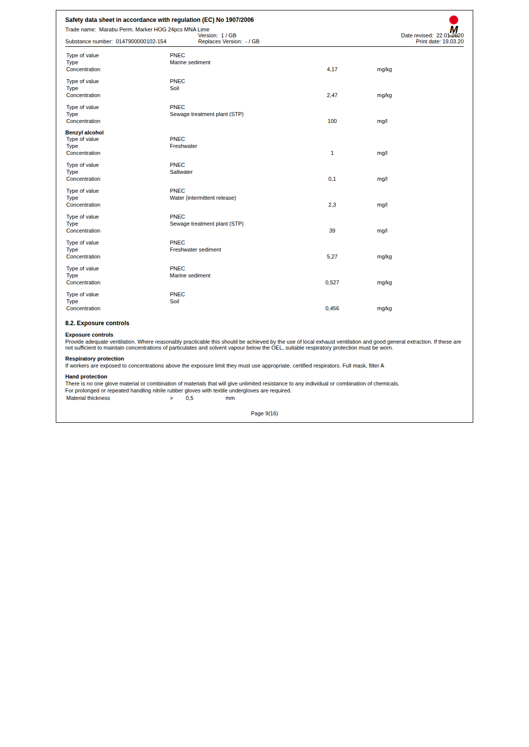M
Marabu
Safety data sheet in accordance with regulation (EC) No 1907/2006
Trade name: Marabu Perm. Marker HOG 24pcs MNA Lime
Version: 1 / GB
Date revised: 22.01.2020
Substance number: 0147900000102-154
Replaces Version: - / GB
Print date: 19.03.20
| Type of value | PNEC | | |
| Type | Marine sediment | | |
| Concentration | | 4,17 | mg/kg |
| Type of value | PNEC | | |
| Type | Soil | | |
| Concentration | | 2,47 | mg/kg |
| Type of value | PNEC | | |
| Type | Sewage treatment plant (STP) | | |
| Concentration | | 100 | mg/l |
Benzyl alcohol
| Type of value | PNEC | | |
| Type | Freshwater | | |
| Concentration | | 1 | mg/l |
| Type of value | PNEC | | |
| Type | Saltwater | | |
| Concentration | | 0,1 | mg/l |
| Type of value | PNEC | | |
| Type | Water (intermittent release) | | |
| Concentration | | 2,3 | mg/l |
| Type of value | PNEC | | |
| Type | Sewage treatment plant (STP) | | |
| Concentration | | 39 | mg/l |
| Type of value | PNEC | | |
| Type | Freshwater sediment | | |
| Concentration | | 5,27 | mg/kg |
| Type of value | PNEC | | |
| Type | Marine sediment | | |
| Concentration | | 0,527 | mg/kg |
| Type of value | PNEC | | |
| Type | Soil | | |
| Concentration | | 0,456 | mg/kg |
8.2. Exposure controls
Exposure controls
Provide adequate ventilation. Where reasonably practicable this should be achieved by the use of local exhaust ventilation and good general extraction. If these are not sufficient to maintain concentrations of particulates and solvent vapour below the OEL, suitable respiratory protection must be worn.
Respiratory protection
If workers are exposed to concentrations above the exposure limit they must use appropriate, certified respirators. Full mask, filter A
Hand protection
There is no one glove material or combination of materials that will give unlimited resistance to any individual or combination of chemicals.
For prolonged or repeated handling nitrile rubber gloves with textile undergloves are required.
| Material thickness | > | 0,5 | mm |
Page 9(16)